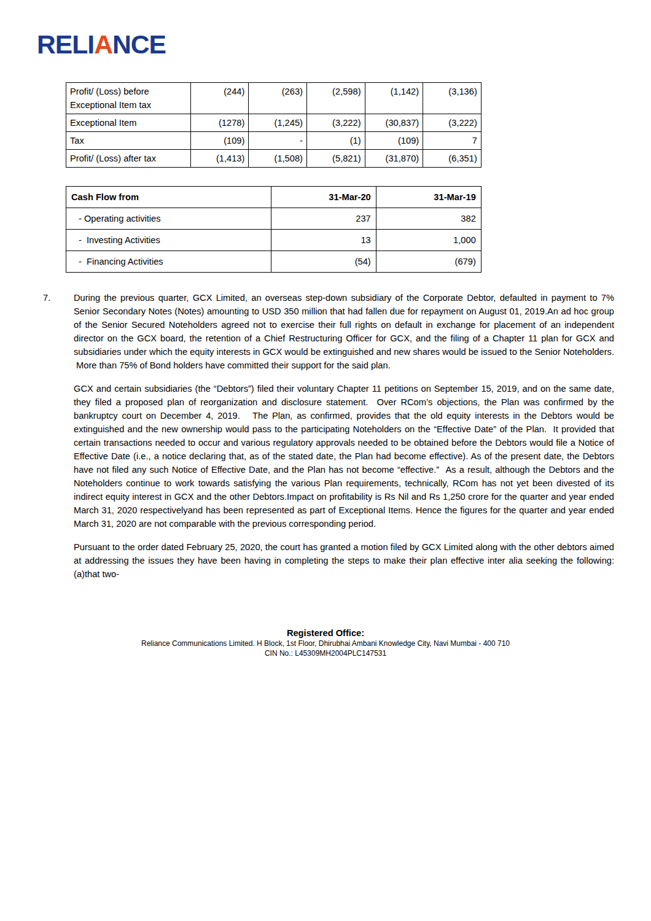RELIANCE
| Profit/ (Loss) before Exceptional Item tax | (244) | (263) | (2,598) | (1,142) | (3,136) |
| Exceptional Item | (1278) | (1,245) | (3,222) | (30,837) | (3,222) |
| Tax | (109) | - | (1) | (109) | 7 |
| Profit/ (Loss) after tax | (1,413) | (1,508) | (5,821) | (31,870) | (6,351) |
| Cash Flow from | 31-Mar-20 | 31-Mar-19 |
| --- | --- | --- |
| - Operating activities | 237 | 382 |
| - Investing Activities | 13 | 1,000 |
| - Financing Activities | (54) | (679) |
7.
During the previous quarter, GCX Limited, an overseas step-down subsidiary of the Corporate Debtor, defaulted in payment to 7% Senior Secondary Notes (Notes) amounting to USD 350 million that had fallen due for repayment on August 01, 2019.An ad hoc group of the Senior Secured Noteholders agreed not to exercise their full rights on default in exchange for placement of an independent director on the GCX board, the retention of a Chief Restructuring Officer for GCX, and the filing of a Chapter 11 plan for GCX and subsidiaries under which the equity interests in GCX would be extinguished and new shares would be issued to the Senior Noteholders. More than 75% of Bond holders have committed their support for the said plan.
GCX and certain subsidiaries (the “Debtors”) filed their voluntary Chapter 11 petitions on September 15, 2019, and on the same date, they filed a proposed plan of reorganization and disclosure statement. Over RCom’s objections, the Plan was confirmed by the bankruptcy court on December 4, 2019. The Plan, as confirmed, provides that the old equity interests in the Debtors would be extinguished and the new ownership would pass to the participating Noteholders on the “Effective Date” of the Plan. It provided that certain transactions needed to occur and various regulatory approvals needed to be obtained before the Debtors would file a Notice of Effective Date (i.e., a notice declaring that, as of the stated date, the Plan had become effective). As of the present date, the Debtors have not filed any such Notice of Effective Date, and the Plan has not become “effective.” As a result, although the Debtors and the Noteholders continue to work towards satisfying the various Plan requirements, technically, RCom has not yet been divested of its indirect equity interest in GCX and the other Debtors.Impact on profitability is Rs Nil and Rs 1,250 crore for the quarter and year ended March 31, 2020 respectivelyand has been represented as part of Exceptional Items. Hence the figures for the quarter and year ended March 31, 2020 are not comparable with the previous corresponding period.
Pursuant to the order dated February 25, 2020, the court has granted a motion filed by GCX Limited along with the other debtors aimed at addressing the issues they have been having in completing the steps to make their plan effective inter alia seeking the following: (a)that two-
Registered Office:
Reliance Communications Limited. H Block, 1st Floor, Dhirubhai Ambani Knowledge City, Navi Mumbai - 400 710
CIN No.: L45309MH2004PLC147531